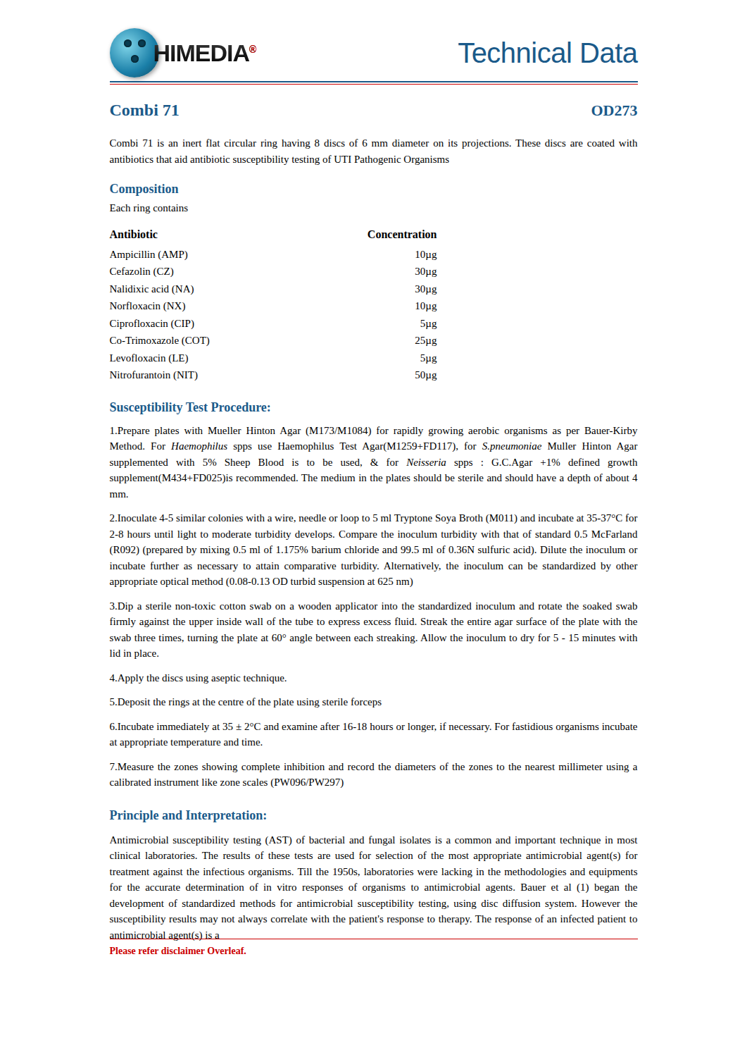HIMEDIA®
Technical Data
Combi 71
OD273
Combi 71 is an inert flat circular ring having 8 discs of 6 mm diameter on its projections. These discs are coated with antibiotics that aid antibiotic susceptibility testing of UTI Pathogenic Organisms
Composition
Each ring contains
| Antibiotic | Concentration |
| --- | --- |
| Ampicillin (AMP) | 10µg |
| Cefazolin (CZ) | 30µg |
| Nalidixic acid (NA) | 30µg |
| Norfloxacin (NX) | 10µg |
| Ciprofloxacin (CIP) | 5µg |
| Co-Trimoxazole (COT) | 25µg |
| Levofloxacin (LE) | 5µg |
| Nitrofurantoin (NIT) | 50µg |
Susceptibility Test Procedure:
1.Prepare plates with Mueller Hinton Agar (M173/M1084) for rapidly growing aerobic organisms as per Bauer-Kirby Method. For Haemophilus spps use Haemophilus Test Agar(M1259+FD117), for S.pneumoniae Muller Hinton Agar supplemented with 5% Sheep Blood is to be used, & for Neisseria spps : G.C.Agar +1% defined growth supplement(M434+FD025)is recommended. The medium in the plates should be sterile and should have a depth of about 4 mm.
2.Inoculate 4-5 similar colonies with a wire, needle or loop to 5 ml Tryptone Soya Broth (M011) and incubate at 35-37°C for 2-8 hours until light to moderate turbidity develops. Compare the inoculum turbidity with that of standard 0.5 McFarland (R092) (prepared by mixing 0.5 ml of 1.175% barium chloride and 99.5 ml of 0.36N sulfuric acid). Dilute the inoculum or incubate further as necessary to attain comparative turbidity. Alternatively, the inoculum can be standardized by other appropriate optical method (0.08-0.13 OD turbid suspension at 625 nm)
3.Dip a sterile non-toxic cotton swab on a wooden applicator into the standardized inoculum and rotate the soaked swab firmly against the upper inside wall of the tube to express excess fluid. Streak the entire agar surface of the plate with the swab three times, turning the plate at 60° angle between each streaking. Allow the inoculum to dry for 5 - 15 minutes with lid in place.
4.Apply the discs using aseptic technique.
5.Deposit the rings at the centre of the plate using sterile forceps
6.Incubate immediately at 35 ± 2°C and examine after 16-18 hours or longer, if necessary. For fastidious organisms incubate at appropriate temperature and time.
7.Measure the zones showing complete inhibition and record the diameters of the zones to the nearest millimeter using a calibrated instrument like zone scales (PW096/PW297)
Principle and Interpretation:
Antimicrobial susceptibility testing (AST) of bacterial and fungal isolates is a common and important technique in most clinical laboratories. The results of these tests are used for selection of the most appropriate antimicrobial agent(s) for treatment against the infectious organisms. Till the 1950s, laboratories were lacking in the methodologies and equipments for the accurate determination of in vitro responses of organisms to antimicrobial agents. Bauer et al (1) began the development of standardized methods for antimicrobial susceptibility testing, using disc diffusion system. However the susceptibility results may not always correlate with the patient's response to therapy. The response of an infected patient to antimicrobial agent(s) is a
Please refer disclaimer Overleaf.